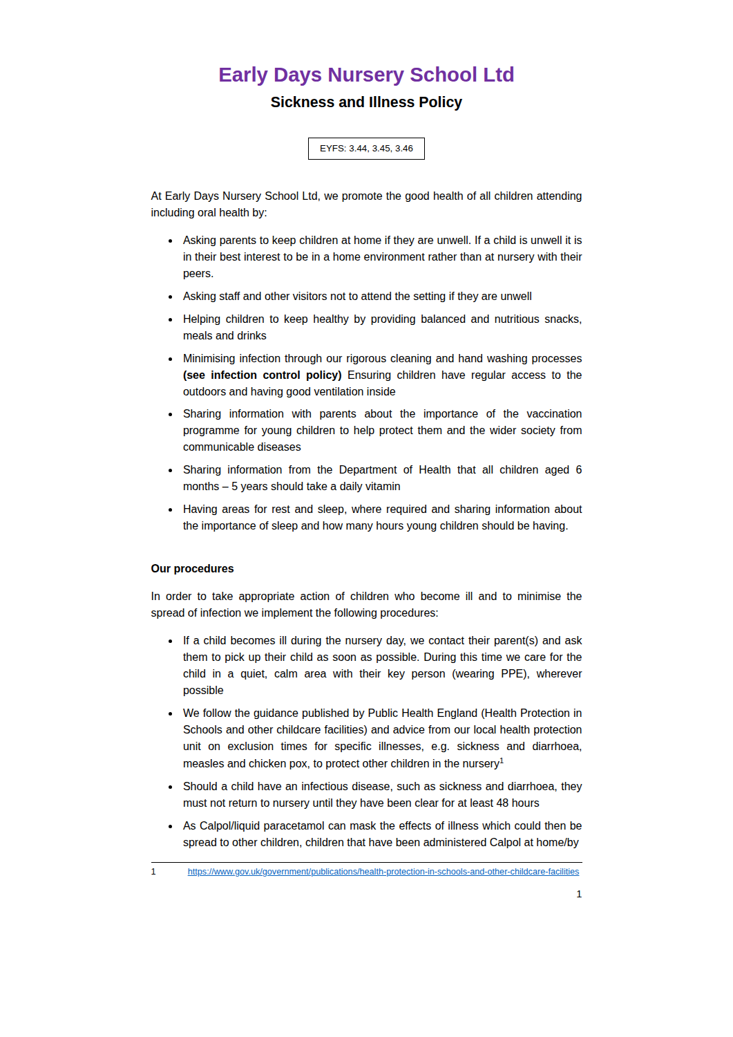Early Days Nursery School Ltd
Sickness and Illness Policy
EYFS: 3.44, 3.45, 3.46
At Early Days Nursery School Ltd, we promote the good health of all children attending including oral health by:
Asking parents to keep children at home if they are unwell. If a child is unwell it is in their best interest to be in a home environment rather than at nursery with their peers.
Asking staff and other visitors not to attend the setting if they are unwell
Helping children to keep healthy by providing balanced and nutritious snacks, meals and drinks
Minimising infection through our rigorous cleaning and hand washing processes (see infection control policy) Ensuring children have regular access to the outdoors and having good ventilation inside
Sharing information with parents about the importance of the vaccination programme for young children to help protect them and the wider society from communicable diseases
Sharing information from the Department of Health that all children aged 6 months – 5 years should take a daily vitamin
Having areas for rest and sleep, where required and sharing information about the importance of sleep and how many hours young children should be having.
Our procedures
In order to take appropriate action of children who become ill and to minimise the spread of infection we implement the following procedures:
If a child becomes ill during the nursery day, we contact their parent(s) and ask them to pick up their child as soon as possible. During this time we care for the child in a quiet, calm area with their key person (wearing PPE), wherever possible
We follow the guidance published by Public Health England (Health Protection in Schools and other childcare facilities) and advice from our local health protection unit on exclusion times for specific illnesses, e.g. sickness and diarrhoea, measles and chicken pox, to protect other children in the nursery1
Should a child have an infectious disease, such as sickness and diarrhoea, they must not return to nursery until they have been clear for at least 48 hours
As Calpol/liquid paracetamol can mask the effects of illness which could then be spread to other children, children that have been administered Calpol at home/by
1 https://www.gov.uk/government/publications/health-protection-in-schools-and-other-childcare-facilities
1